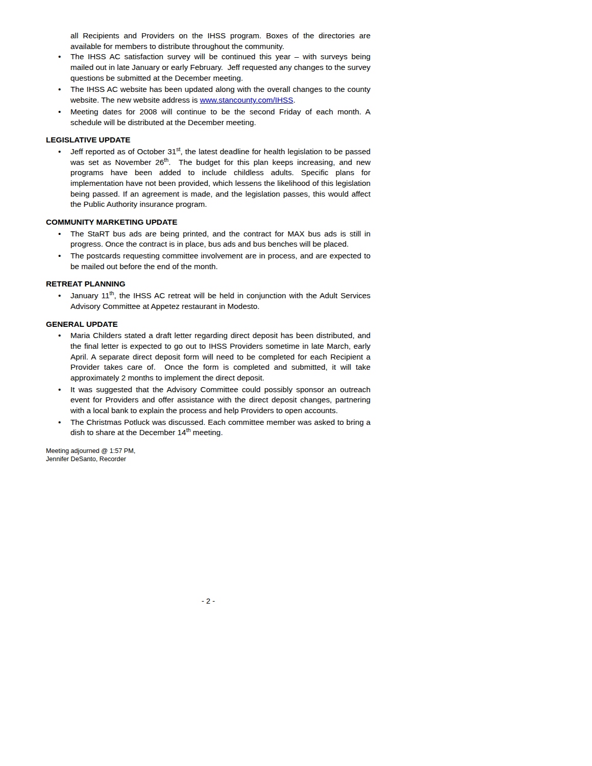all Recipients and Providers on the IHSS program. Boxes of the directories are available for members to distribute throughout the community.
The IHSS AC satisfaction survey will be continued this year – with surveys being mailed out in late January or early February. Jeff requested any changes to the survey questions be submitted at the December meeting.
The IHSS AC website has been updated along with the overall changes to the county website. The new website address is www.stancounty.com/IHSS.
Meeting dates for 2008 will continue to be the second Friday of each month. A schedule will be distributed at the December meeting.
Legislative Update
Jeff reported as of October 31st, the latest deadline for health legislation to be passed was set as November 26th. The budget for this plan keeps increasing, and new programs have been added to include childless adults. Specific plans for implementation have not been provided, which lessens the likelihood of this legislation being passed. If an agreement is made, and the legislation passes, this would affect the Public Authority insurance program.
Community Marketing Update
The StaRT bus ads are being printed, and the contract for MAX bus ads is still in progress. Once the contract is in place, bus ads and bus benches will be placed.
The postcards requesting committee involvement are in process, and are expected to be mailed out before the end of the month.
Retreat Planning
January 11th, the IHSS AC retreat will be held in conjunction with the Adult Services Advisory Committee at Appetez restaurant in Modesto.
General Update
Maria Childers stated a draft letter regarding direct deposit has been distributed, and the final letter is expected to go out to IHSS Providers sometime in late March, early April. A separate direct deposit form will need to be completed for each Recipient a Provider takes care of. Once the form is completed and submitted, it will take approximately 2 months to implement the direct deposit.
It was suggested that the Advisory Committee could possibly sponsor an outreach event for Providers and offer assistance with the direct deposit changes, partnering with a local bank to explain the process and help Providers to open accounts.
The Christmas Potluck was discussed. Each committee member was asked to bring a dish to share at the December 14th meeting.
Meeting adjourned @ 1:57 PM,
Jennifer DeSanto, Recorder
- 2 -